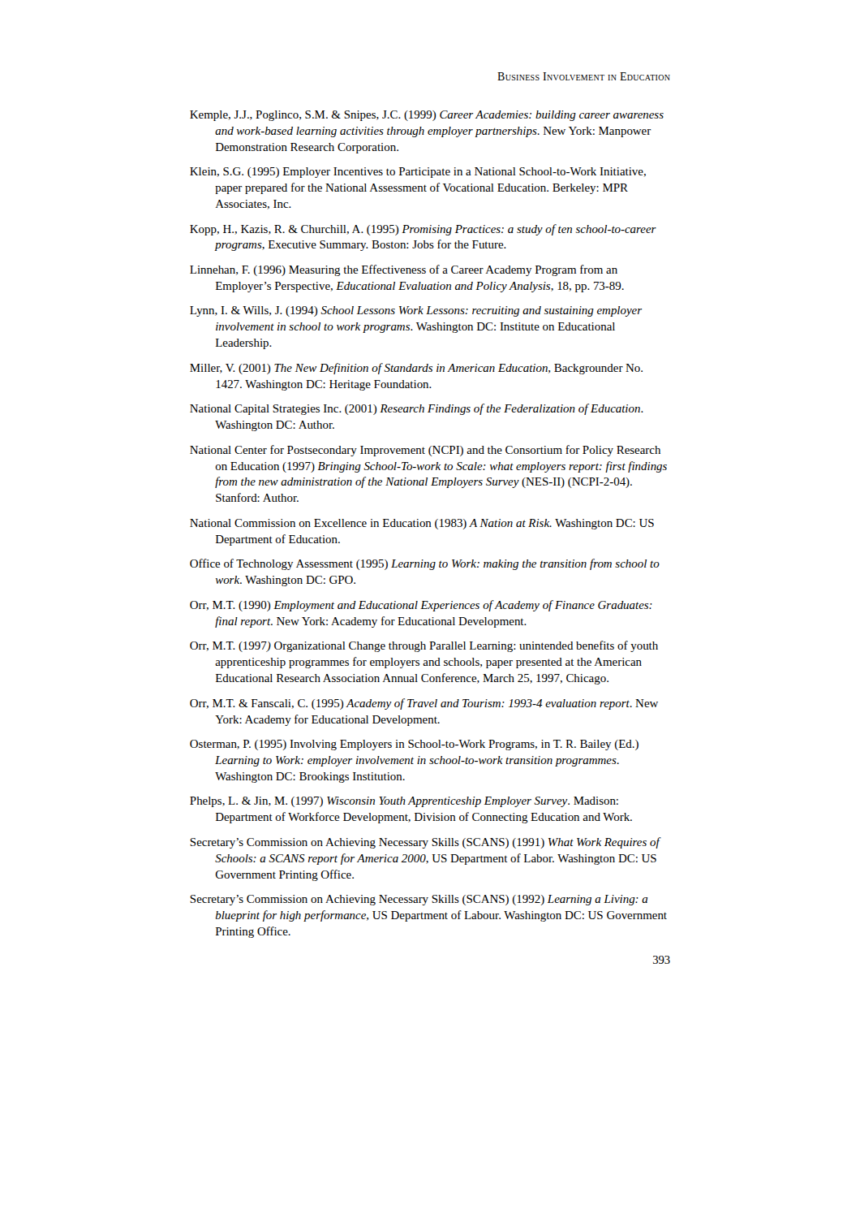Business Involvement in Education
Kemple, J.J., Poglinco, S.M. & Snipes, J.C. (1999) Career Academies: building career awareness and work-based learning activities through employer partnerships. New York: Manpower Demonstration Research Corporation.
Klein, S.G. (1995) Employer Incentives to Participate in a National School-to-Work Initiative, paper prepared for the National Assessment of Vocational Education. Berkeley: MPR Associates, Inc.
Kopp, H., Kazis, R. & Churchill, A. (1995) Promising Practices: a study of ten school-to-career programs, Executive Summary. Boston: Jobs for the Future.
Linnehan, F. (1996) Measuring the Effectiveness of a Career Academy Program from an Employer’s Perspective, Educational Evaluation and Policy Analysis, 18, pp. 73-89.
Lynn, I. & Wills, J. (1994) School Lessons Work Lessons: recruiting and sustaining employer involvement in school to work programs. Washington DC: Institute on Educational Leadership.
Miller, V. (2001) The New Definition of Standards in American Education, Backgrounder No. 1427. Washington DC: Heritage Foundation.
National Capital Strategies Inc. (2001) Research Findings of the Federalization of Education. Washington DC: Author.
National Center for Postsecondary Improvement (NCPI) and the Consortium for Policy Research on Education (1997) Bringing School-To-work to Scale: what employers report: first findings from the new administration of the National Employers Survey (NES-II) (NCPI-2-04). Stanford: Author.
National Commission on Excellence in Education (1983) A Nation at Risk. Washington DC: US Department of Education.
Office of Technology Assessment (1995) Learning to Work: making the transition from school to work. Washington DC: GPO.
Orr, M.T. (1990) Employment and Educational Experiences of Academy of Finance Graduates: final report. New York: Academy for Educational Development.
Orr, M.T. (1997) Organizational Change through Parallel Learning: unintended benefits of youth apprenticeship programmes for employers and schools, paper presented at the American Educational Research Association Annual Conference, March 25, 1997, Chicago.
Orr, M.T. & Fanscali, C. (1995) Academy of Travel and Tourism: 1993-4 evaluation report. New York: Academy for Educational Development.
Osterman, P. (1995) Involving Employers in School-to-Work Programs, in T. R. Bailey (Ed.) Learning to Work: employer involvement in school-to-work transition programmes. Washington DC: Brookings Institution.
Phelps, L. & Jin, M. (1997) Wisconsin Youth Apprenticeship Employer Survey. Madison: Department of Workforce Development, Division of Connecting Education and Work.
Secretary’s Commission on Achieving Necessary Skills (SCANS) (1991) What Work Requires of Schools: a SCANS report for America 2000, US Department of Labor. Washington DC: US Government Printing Office.
Secretary’s Commission on Achieving Necessary Skills (SCANS) (1992) Learning a Living: a blueprint for high performance, US Department of Labour. Washington DC: US Government Printing Office.
393